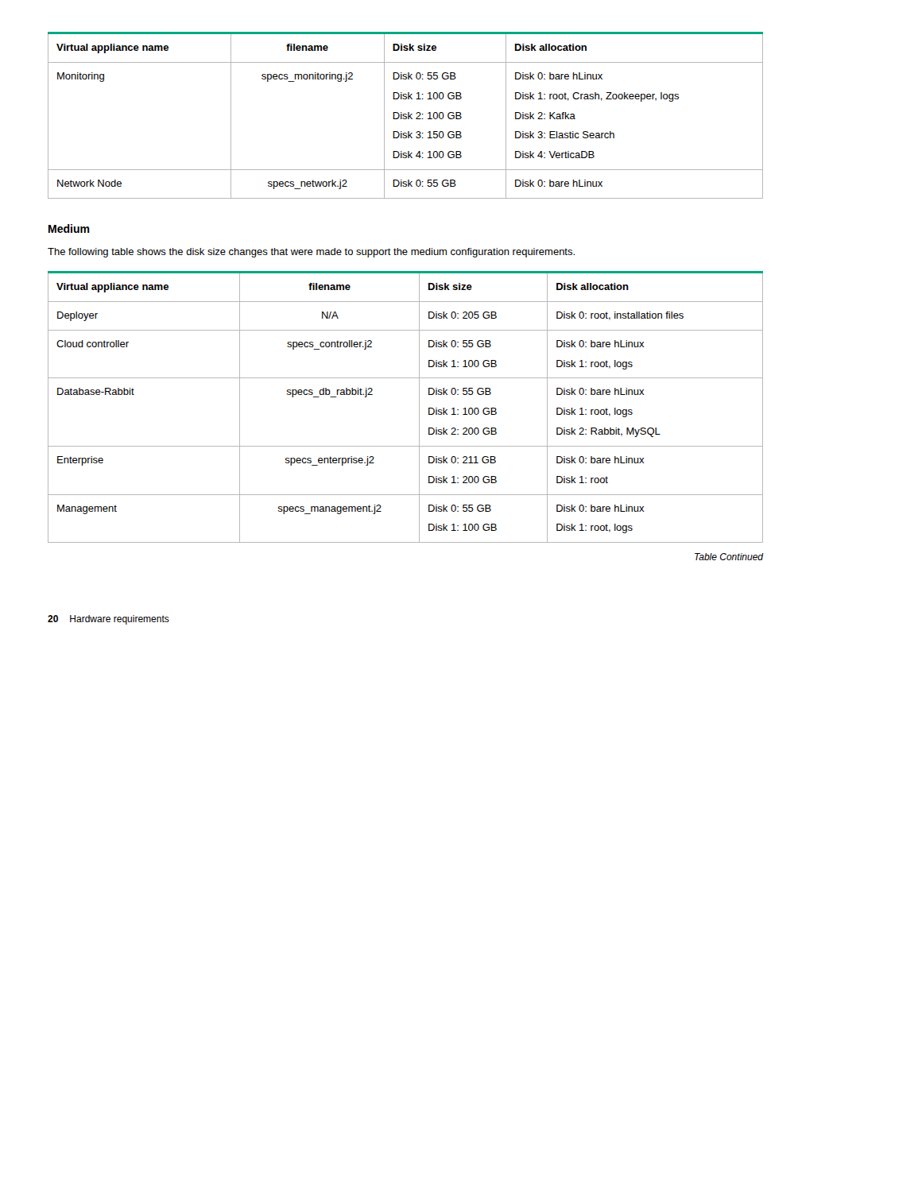| Virtual appliance name | filename | Disk size | Disk allocation |
| --- | --- | --- | --- |
| Monitoring | specs_monitoring.j2 | Disk 0: 55 GB Disk 1: 100 GB Disk 2: 100 GB Disk 3: 150 GB Disk 4: 100 GB | Disk 0: bare hLinux Disk 1: root, Crash, Zookeeper, logs Disk 2: Kafka Disk 3: Elastic Search Disk 4: VerticaDB |
| Network Node | specs_network.j2 | Disk 0: 55 GB | Disk 0: bare hLinux |
Medium
The following table shows the disk size changes that were made to support the medium configuration requirements.
| Virtual appliance name | filename | Disk size | Disk allocation |
| --- | --- | --- | --- |
| Deployer | N/A | Disk 0: 205 GB | Disk 0: root, installation files |
| Cloud controller | specs_controller.j2 | Disk 0: 55 GB Disk 1: 100 GB | Disk 0: bare hLinux Disk 1: root, logs |
| Database-Rabbit | specs_db_rabbit.j2 | Disk 0: 55 GB Disk 1: 100 GB Disk 2: 200 GB | Disk 0: bare hLinux Disk 1: root, logs Disk 2: Rabbit, MySQL |
| Enterprise | specs_enterprise.j2 | Disk 0: 211 GB Disk 1: 200 GB | Disk 0: bare hLinux Disk 1: root |
| Management | specs_management.j2 | Disk 0: 55 GB Disk 1: 100 GB | Disk 0: bare hLinux Disk 1: root, logs |
Table Continued
20 Hardware requirements